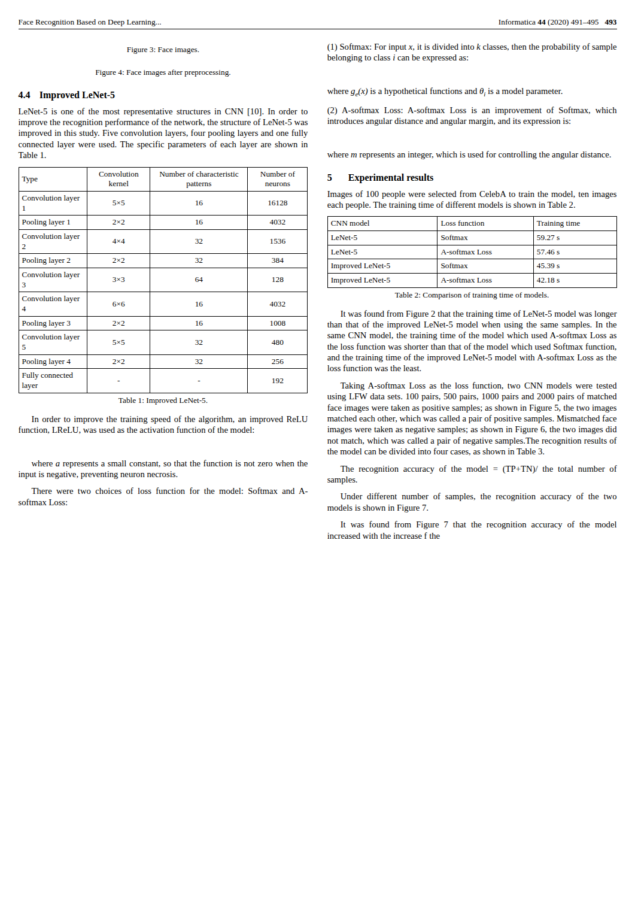Face Recognition Based on Deep Learning...
Informatica 44 (2020) 491–495 493
Figure 3: Face images.
Figure 4: Face images after preprocessing.
4.4 Improved LeNet-5
LeNet-5 is one of the most representative structures in CNN [10]. In order to improve the recognition performance of the network, the structure of LeNet-5 was improved in this study. Five convolution layers, four pooling layers and one fully connected layer were used. The specific parameters of each layer are shown in Table 1.
| Type | Convolution kernel | Number of characteristic patterns | Number of neurons |
| --- | --- | --- | --- |
| Convolution layer 1 | 5×5 | 16 | 16128 |
| Pooling layer 1 | 2×2 | 16 | 4032 |
| Convolution layer 2 | 4×4 | 32 | 1536 |
| Pooling layer 2 | 2×2 | 32 | 384 |
| Convolution layer 3 | 3×3 | 64 | 128 |
| Convolution layer 4 | 6×6 | 16 | 4032 |
| Pooling layer 3 | 2×2 | 16 | 1008 |
| Convolution layer 5 | 5×5 | 32 | 480 |
| Pooling layer 4 | 2×2 | 32 | 256 |
| Fully connected layer | - | - | 192 |
Table 1: Improved LeNet-5.
In order to improve the training speed of the algorithm, an improved ReLU function, LReLU, was used as the activation function of the model:
where a represents a small constant, so that the function is not zero when the input is negative, preventing neuron necrosis.
There were two choices of loss function for the model: Softmax and A-softmax Loss:
(1) Softmax: For input x, it is divided into k classes, then the probability of sample belonging to class i can be expressed as:
where ge(x) is a hypothetical functions and θi is a model parameter.
(2) A-softmax Loss: A-softmax Loss is an improvement of Softmax, which introduces angular distance and angular margin, and its expression is:
where m represents an integer, which is used for controlling the angular distance.
5 Experimental results
Images of 100 people were selected from CelebA to train the model, ten images each people. The training time of different models is shown in Table 2.
| CNN model | Loss function | Training time |
| --- | --- | --- |
| LeNet-5 | Softmax | 59.27 s |
| LeNet-5 | A-softmax Loss | 57.46 s |
| Improved LeNet-5 | Softmax | 45.39 s |
| Improved LeNet-5 | A-softmax Loss | 42.18 s |
Table 2: Comparison of training time of models.
It was found from Figure 2 that the training time of LeNet-5 model was longer than that of the improved LeNet-5 model when using the same samples. In the same CNN model, the training time of the model which used A-softmax Loss as the loss function was shorter than that of the model which used Softmax function, and the training time of the improved LeNet-5 model with A-softmax Loss as the loss function was the least.
Taking A-softmax Loss as the loss function, two CNN models were tested using LFW data sets. 100 pairs, 500 pairs, 1000 pairs and 2000 pairs of matched face images were taken as positive samples; as shown in Figure 5, the two images matched each other, which was called a pair of positive samples. Mismatched face images were taken as negative samples; as shown in Figure 6, the two images did not match, which was called a pair of negative samples.The recognition results of the model can be divided into four cases, as shown in Table 3.
The recognition accuracy of the model = (TP+TN)/ the total number of samples.
Under different number of samples, the recognition accuracy of the two models is shown in Figure 7.
It was found from Figure 7 that the recognition accuracy of the model increased with the increase f the